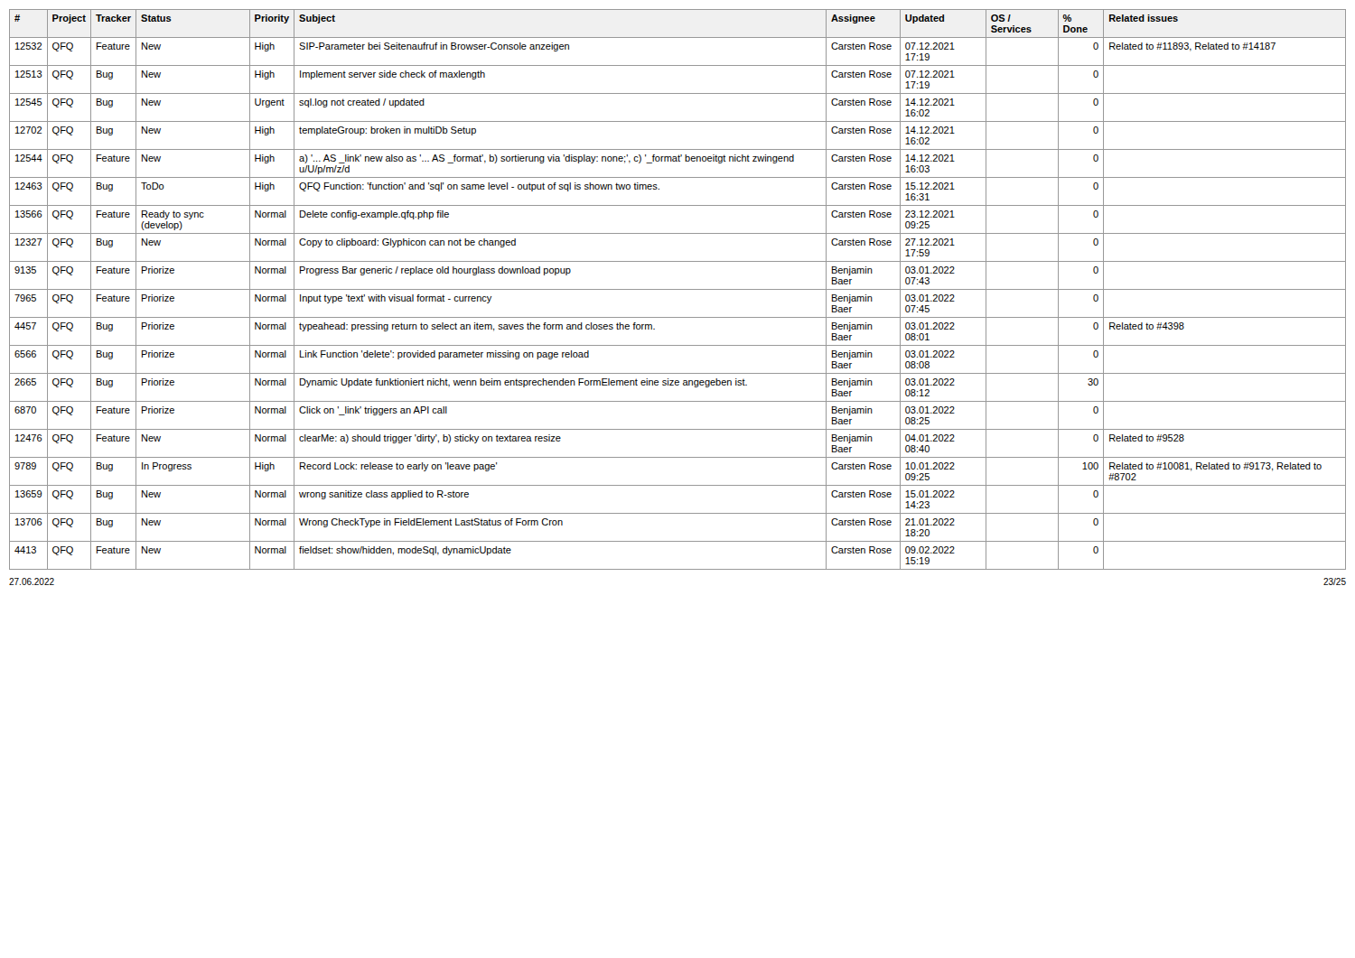| # | Project | Tracker | Status | Priority | Subject | Assignee | Updated | OS / Services | % Done | Related issues |
| --- | --- | --- | --- | --- | --- | --- | --- | --- | --- | --- |
| 12532 | QFQ | Feature | New | High | SIP-Parameter bei Seitenaufruf in Browser-Console anzeigen | Carsten Rose | 07.12.2021 17:19 | | 0 | Related to #11893, Related to #14187 |
| 12513 | QFQ | Bug | New | High | Implement server side check of maxlength | Carsten Rose | 07.12.2021 17:19 | | 0 | |
| 12545 | QFQ | Bug | New | Urgent | sql.log not created / updated | Carsten Rose | 14.12.2021 16:02 | | 0 | |
| 12702 | QFQ | Bug | New | High | templateGroup: broken in multiDb Setup | Carsten Rose | 14.12.2021 16:02 | | 0 | |
| 12544 | QFQ | Feature | New | High | a) '... AS _link' new also as '... AS _format', b) sortierung via 'display: none;', c) '_format' benoeitgt nicht zwingend u/U/p/m/z/d | Carsten Rose | 14.12.2021 16:03 | | 0 | |
| 12463 | QFQ | Bug | ToDo | High | QFQ Function: 'function' and 'sql' on same level - output of sql is shown two times. | Carsten Rose | 15.12.2021 16:31 | | 0 | |
| 13566 | QFQ | Feature | Ready to sync (develop) | Normal | Delete config-example.qfq.php file | Carsten Rose | 23.12.2021 09:25 | | 0 | |
| 12327 | QFQ | Bug | New | Normal | Copy to clipboard: Glyphicon can not be changed | Carsten Rose | 27.12.2021 17:59 | | 0 | |
| 9135 | QFQ | Feature | Priorize | Normal | Progress Bar generic / replace old hourglass download popup | Benjamin Baer | 03.01.2022 07:43 | | 0 | |
| 7965 | QFQ | Feature | Priorize | Normal | Input type 'text' with visual format - currency | Benjamin Baer | 03.01.2022 07:45 | | 0 | |
| 4457 | QFQ | Bug | Priorize | Normal | typeahead: pressing return to select an item, saves the form and closes the form. | Benjamin Baer | 03.01.2022 08:01 | | 0 | Related to #4398 |
| 6566 | QFQ | Bug | Priorize | Normal | Link Function 'delete': provided parameter missing on page reload | Benjamin Baer | 03.01.2022 08:08 | | 0 | |
| 2665 | QFQ | Bug | Priorize | Normal | Dynamic Update funktioniert nicht, wenn beim entsprechenden FormElement eine size angegeben ist. | Benjamin Baer | 03.01.2022 08:12 | | 30 | |
| 6870 | QFQ | Feature | Priorize | Normal | Click on '_link' triggers an API call | Benjamin Baer | 03.01.2022 08:25 | | 0 | |
| 12476 | QFQ | Feature | New | Normal | clearMe: a) should trigger 'dirty', b) sticky on textarea resize | Benjamin Baer | 04.01.2022 08:40 | | 0 | Related to #9528 |
| 9789 | QFQ | Bug | In Progress | High | Record Lock: release to early on 'leave page' | Carsten Rose | 10.01.2022 09:25 | | 100 | Related to #10081, Related to #9173, Related to #8702 |
| 13659 | QFQ | Bug | New | Normal | wrong sanitize class applied to R-store | Carsten Rose | 15.01.2022 14:23 | | 0 | |
| 13706 | QFQ | Bug | New | Normal | Wrong CheckType in FieldElement LastStatus of Form Cron | Carsten Rose | 21.01.2022 18:20 | | 0 | |
| 4413 | QFQ | Feature | New | Normal | fieldset: show/hidden, modeSql, dynamicUpdate | Carsten Rose | 09.02.2022 15:19 | | 0 | |
27.06.2022 23/25